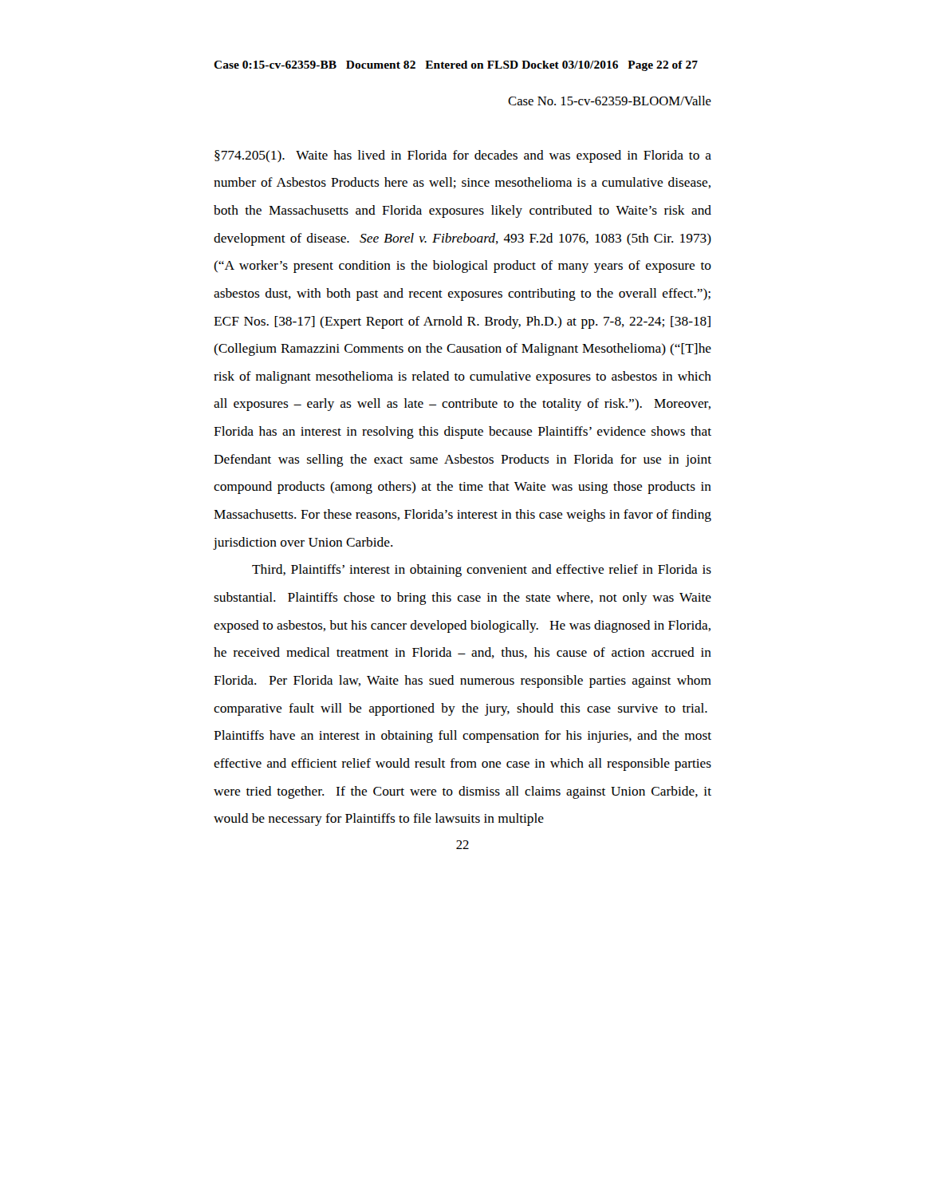Case 0:15-cv-62359-BB Document 82 Entered on FLSD Docket 03/10/2016 Page 22 of 27
Case No. 15-cv-62359-BLOOM/Valle
§774.205(1). Waite has lived in Florida for decades and was exposed in Florida to a number of Asbestos Products here as well; since mesothelioma is a cumulative disease, both the Massachusetts and Florida exposures likely contributed to Waite’s risk and development of disease. See Borel v. Fibreboard, 493 F.2d 1076, 1083 (5th Cir. 1973) (“A worker’s present condition is the biological product of many years of exposure to asbestos dust, with both past and recent exposures contributing to the overall effect.”); ECF Nos. [38-17] (Expert Report of Arnold R. Brody, Ph.D.) at pp. 7-8, 22-24; [38-18] (Collegium Ramazzini Comments on the Causation of Malignant Mesothelioma) (“[T]he risk of malignant mesothelioma is related to cumulative exposures to asbestos in which all exposures – early as well as late – contribute to the totality of risk.”). Moreover, Florida has an interest in resolving this dispute because Plaintiffs’ evidence shows that Defendant was selling the exact same Asbestos Products in Florida for use in joint compound products (among others) at the time that Waite was using those products in Massachusetts. For these reasons, Florida’s interest in this case weighs in favor of finding jurisdiction over Union Carbide.
Third, Plaintiffs’ interest in obtaining convenient and effective relief in Florida is substantial. Plaintiffs chose to bring this case in the state where, not only was Waite exposed to asbestos, but his cancer developed biologically. He was diagnosed in Florida, he received medical treatment in Florida – and, thus, his cause of action accrued in Florida. Per Florida law, Waite has sued numerous responsible parties against whom comparative fault will be apportioned by the jury, should this case survive to trial. Plaintiffs have an interest in obtaining full compensation for his injuries, and the most effective and efficient relief would result from one case in which all responsible parties were tried together. If the Court were to dismiss all claims against Union Carbide, it would be necessary for Plaintiffs to file lawsuits in multiple
22